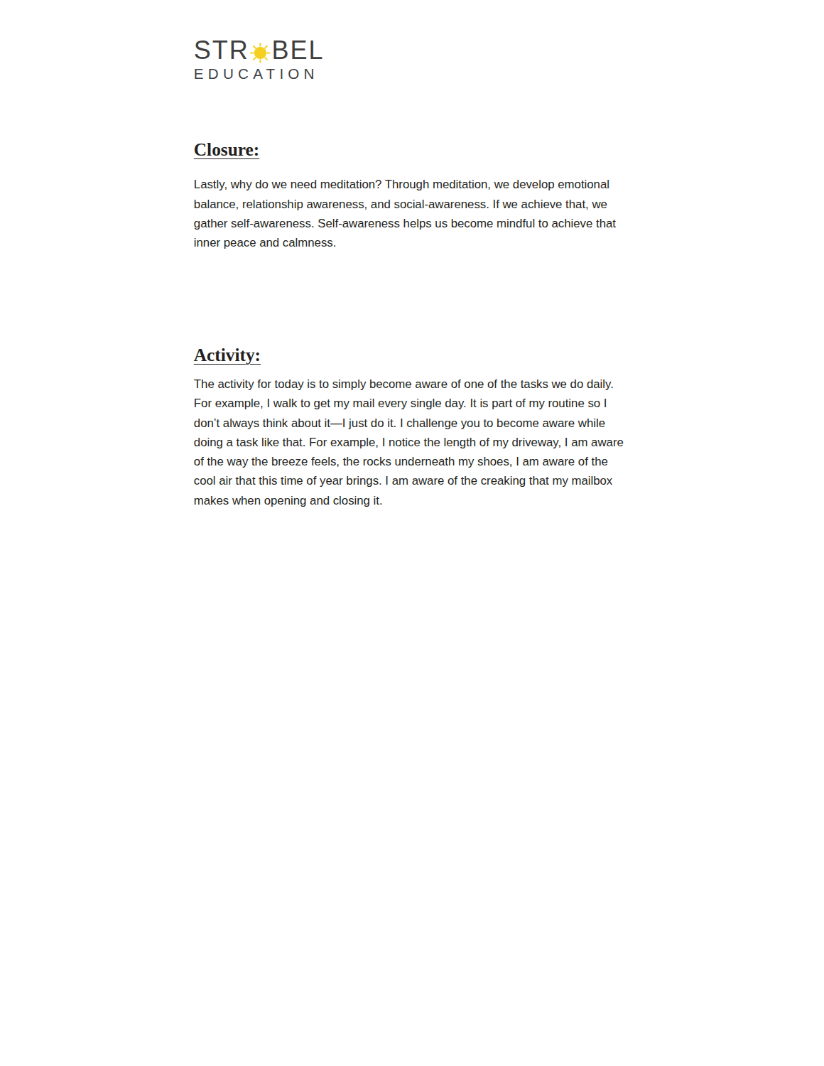STR BEL
EDUCATION
Closure:
Lastly, why do we need meditation? Through meditation, we develop emotional balance, relationship awareness, and social-awareness. If we achieve that, we gather self-awareness. Self-awareness helps us become mindful to achieve that inner peace and calmness.
Activity:
The activity for today is to simply become aware of one of the tasks we do daily. For example, I walk to get my mail every single day. It is part of my routine so I don’t always think about it—I just do it. I challenge you to become aware while doing a task like that. For example, I notice the length of my driveway, I am aware of the way the breeze feels, the rocks underneath my shoes, I am aware of the cool air that this time of year brings. I am aware of the creaking that my mailbox makes when opening and closing it.